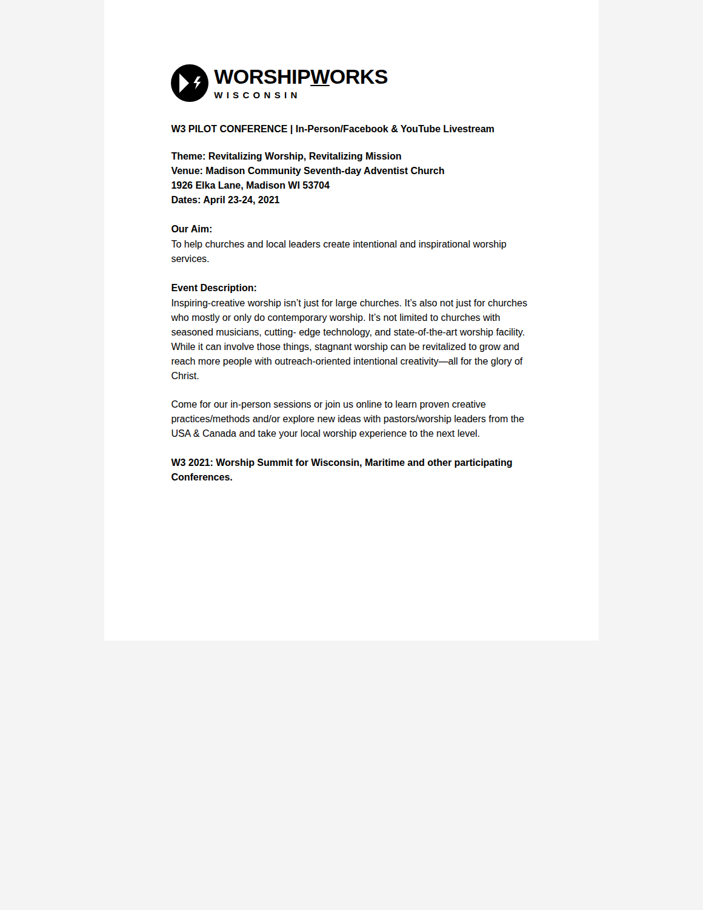WorshipWorks Wisconsin
W3 PILOT CONFERENCE | In-Person/Facebook & YouTube Livestream
Theme: Revitalizing Worship, Revitalizing Mission
Venue: Madison Community Seventh-day Adventist Church
1926 Elka Lane, Madison WI 53704
Dates: April 23-24, 2021
Our Aim:
To help churches and local leaders create intentional and inspirational worship services.
Event Description:
Inspiring-creative worship isn’t just for large churches. It’s also not just for churches who mostly or only do contemporary worship. It’s not limited to churches with seasoned musicians, cutting- edge technology, and state-of-the-art worship facility. While it can involve those things, stagnant worship can be revitalized to grow and reach more people with outreach-oriented intentional creativity—all for the glory of Christ.
Come for our in-person sessions or join us online to learn proven creative practices/methods and/or explore new ideas with pastors/worship leaders from the USA & Canada and take your local worship experience to the next level.
W3 2021: Worship Summit for Wisconsin, Maritime and other participating Conferences.